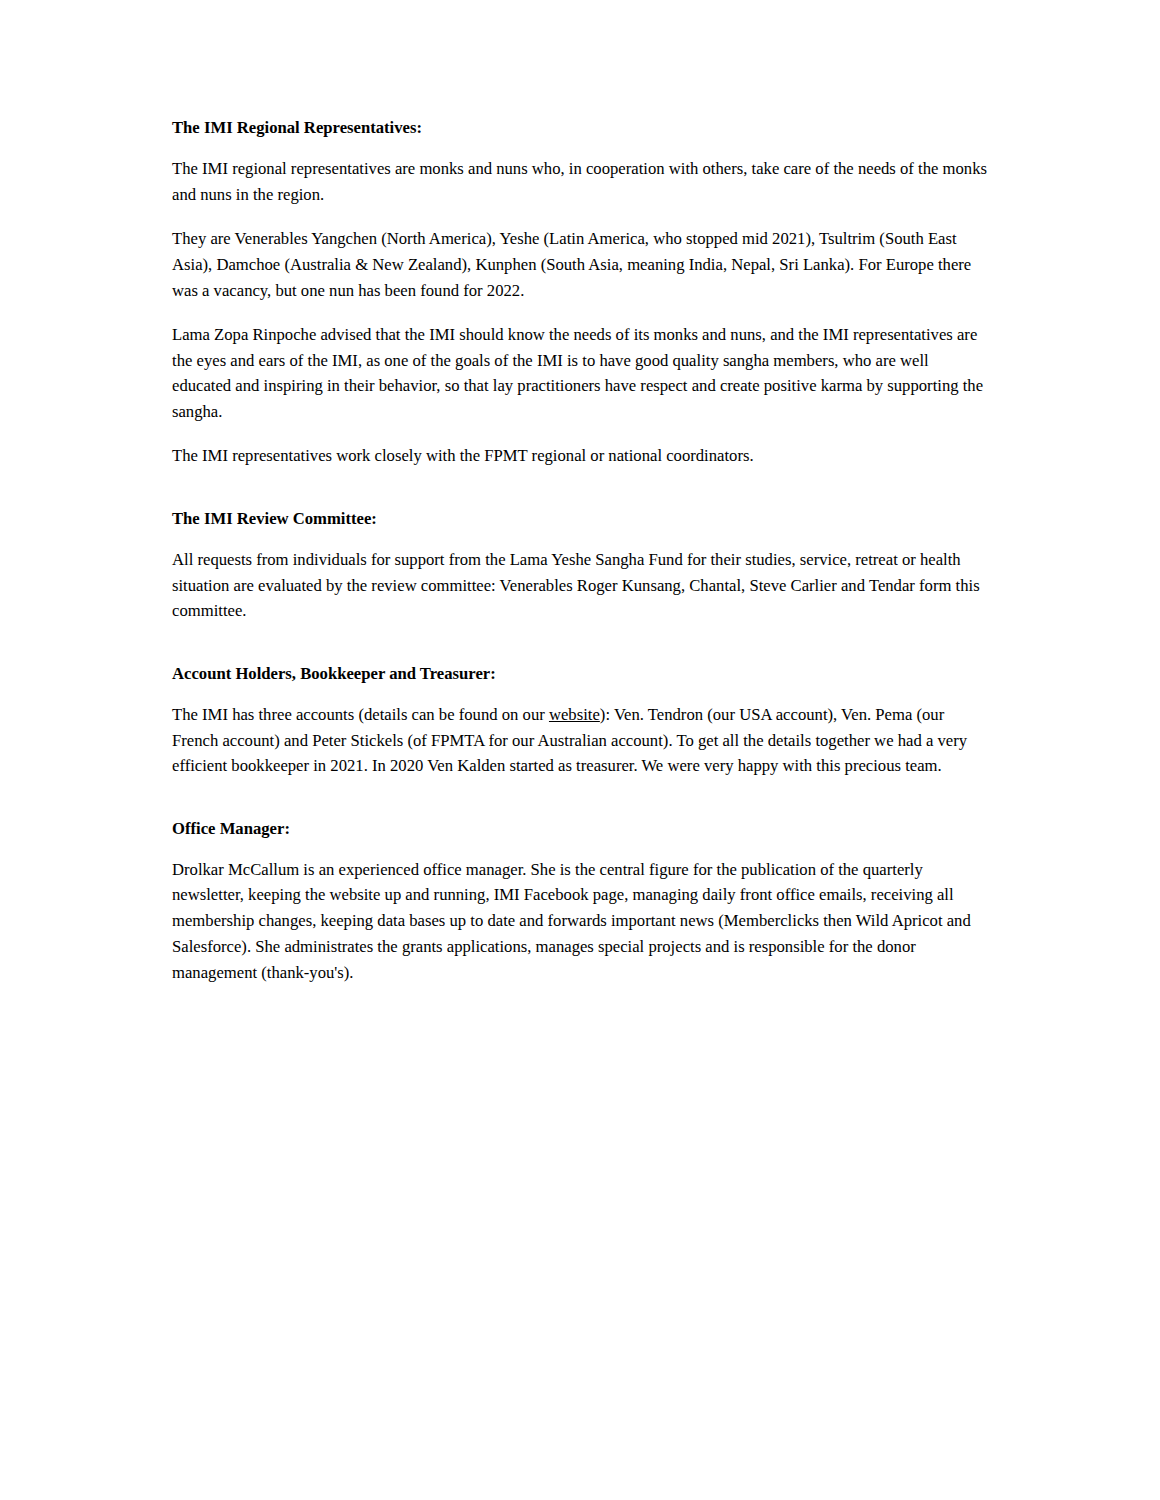The IMI Regional Representatives:
The IMI regional representatives are monks and nuns who, in cooperation with others, take care of the needs of the monks and nuns in the region.
They are Venerables Yangchen (North America), Yeshe (Latin America, who stopped mid 2021), Tsultrim (South East Asia), Damchoe (Australia & New Zealand), Kunphen (South Asia, meaning India, Nepal, Sri Lanka). For Europe there was a vacancy, but one nun has been found for 2022.
Lama Zopa Rinpoche advised that the IMI should know the needs of its monks and nuns, and the IMI representatives are the eyes and ears of the IMI, as one of the goals of the IMI is to have good quality sangha members, who are well educated and inspiring in their behavior, so that lay practitioners have respect and create positive karma by supporting the sangha.
The IMI representatives work closely with the FPMT regional or national coordinators.
The IMI Review Committee:
All requests from individuals for support from the Lama Yeshe Sangha Fund for their studies, service, retreat or health situation are evaluated by the review committee: Venerables Roger Kunsang, Chantal, Steve Carlier and Tendar form this committee.
Account Holders, Bookkeeper and Treasurer:
The IMI has three accounts (details can be found on our website): Ven. Tendron (our USA account), Ven. Pema (our French account) and Peter Stickels (of FPMTA for our Australian account). To get all the details together we had a very efficient bookkeeper in 2021. In 2020 Ven Kalden started as treasurer. We were very happy with this precious team.
Office Manager:
Drolkar McCallum is an experienced office manager. She is the central figure for the publication of the quarterly newsletter, keeping the website up and running, IMI Facebook page, managing daily front office emails, receiving all membership changes, keeping data bases up to date and forwards important news (Memberclicks then Wild Apricot and Salesforce). She administrates the grants applications, manages special projects and is responsible for the donor management (thank-you's).